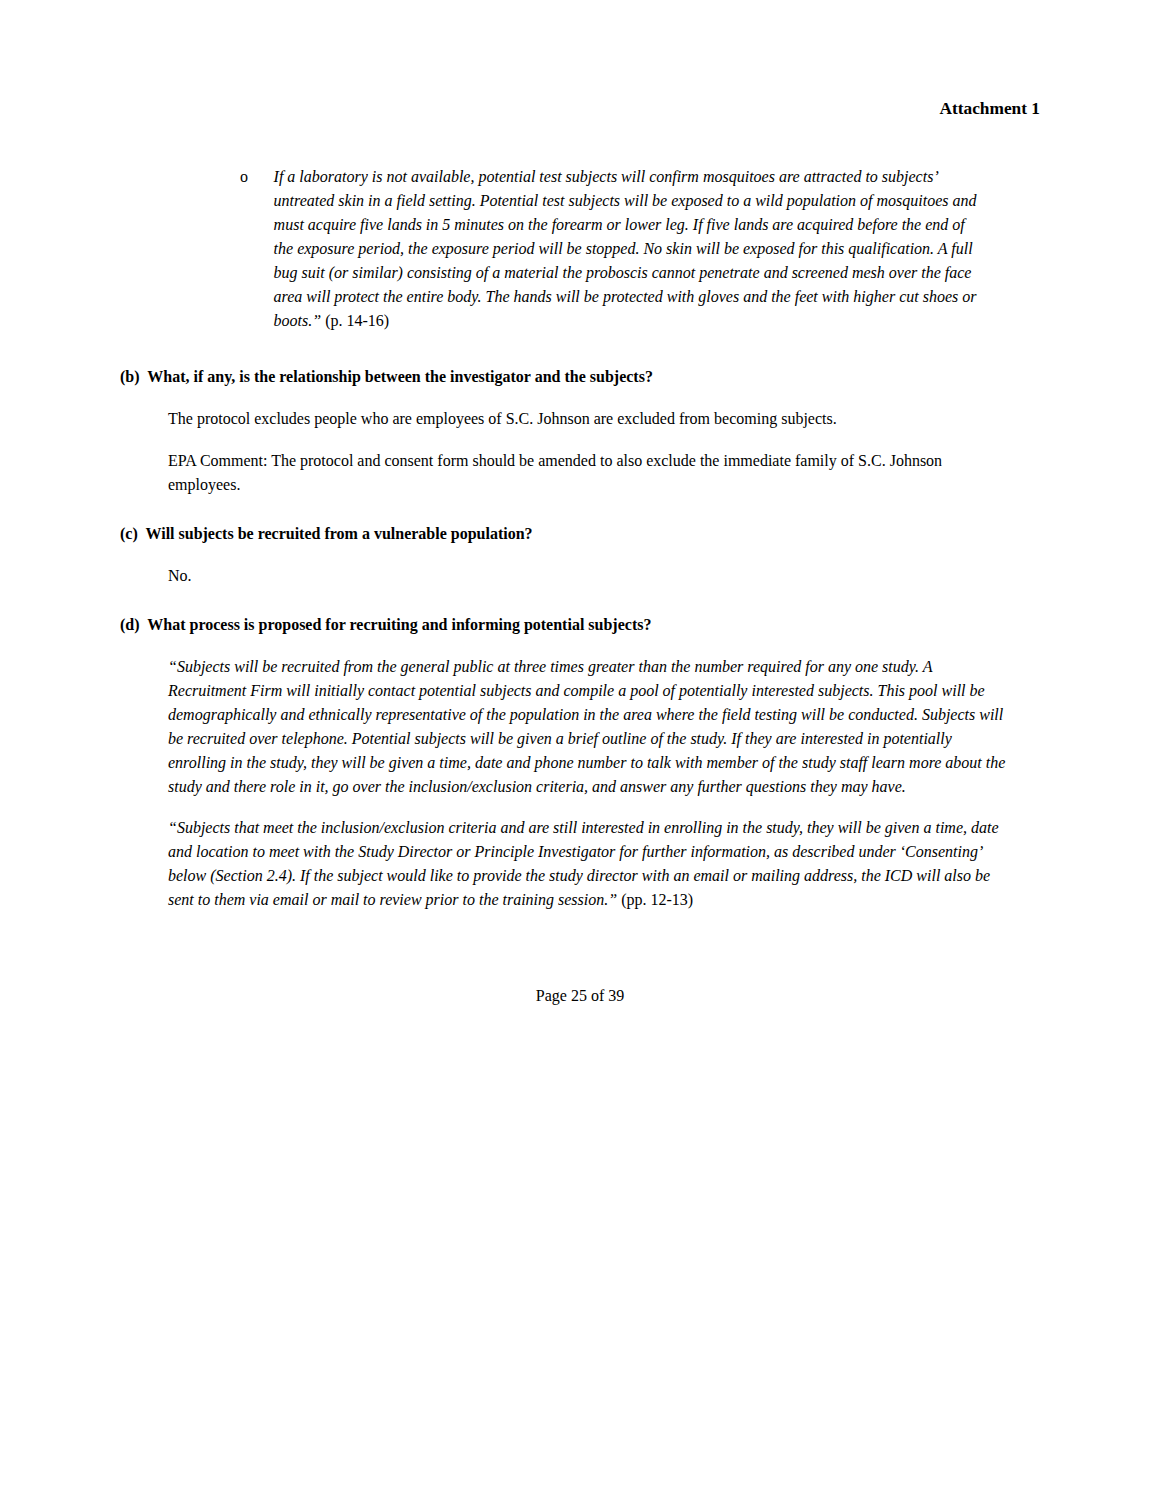Attachment 1
o If a laboratory is not available, potential test subjects will confirm mosquitoes are attracted to subjects’ untreated skin in a field setting. Potential test subjects will be exposed to a wild population of mosquitoes and must acquire five lands in 5 minutes on the forearm or lower leg. If five lands are acquired before the end of the exposure period, the exposure period will be stopped. No skin will be exposed for this qualification. A full bug suit (or similar) consisting of a material the proboscis cannot penetrate and screened mesh over the face area will protect the entire body. The hands will be protected with gloves and the feet with higher cut shoes or boots.” (p. 14-16)
(b) What, if any, is the relationship between the investigator and the subjects?
The protocol excludes people who are employees of S.C. Johnson are excluded from becoming subjects.
EPA Comment: The protocol and consent form should be amended to also exclude the immediate family of S.C. Johnson employees.
(c) Will subjects be recruited from a vulnerable population?
No.
(d) What process is proposed for recruiting and informing potential subjects?
“Subjects will be recruited from the general public at three times greater than the number required for any one study. A Recruitment Firm will initially contact potential subjects and compile a pool of potentially interested subjects. This pool will be demographically and ethnically representative of the population in the area where the field testing will be conducted. Subjects will be recruited over telephone. Potential subjects will be given a brief outline of the study. If they are interested in potentially enrolling in the study, they will be given a time, date and phone number to talk with member of the study staff learn more about the study and there role in it, go over the inclusion/exclusion criteria, and answer any further questions they may have.
“Subjects that meet the inclusion/exclusion criteria and are still interested in enrolling in the study, they will be given a time, date and location to meet with the Study Director or Principle Investigator for further information, as described under ‘Consenting’ below (Section 2.4). If the subject would like to provide the study director with an email or mailing address, the ICD will also be sent to them via email or mail to review prior to the training session.” (pp. 12-13)
Page 25 of 39